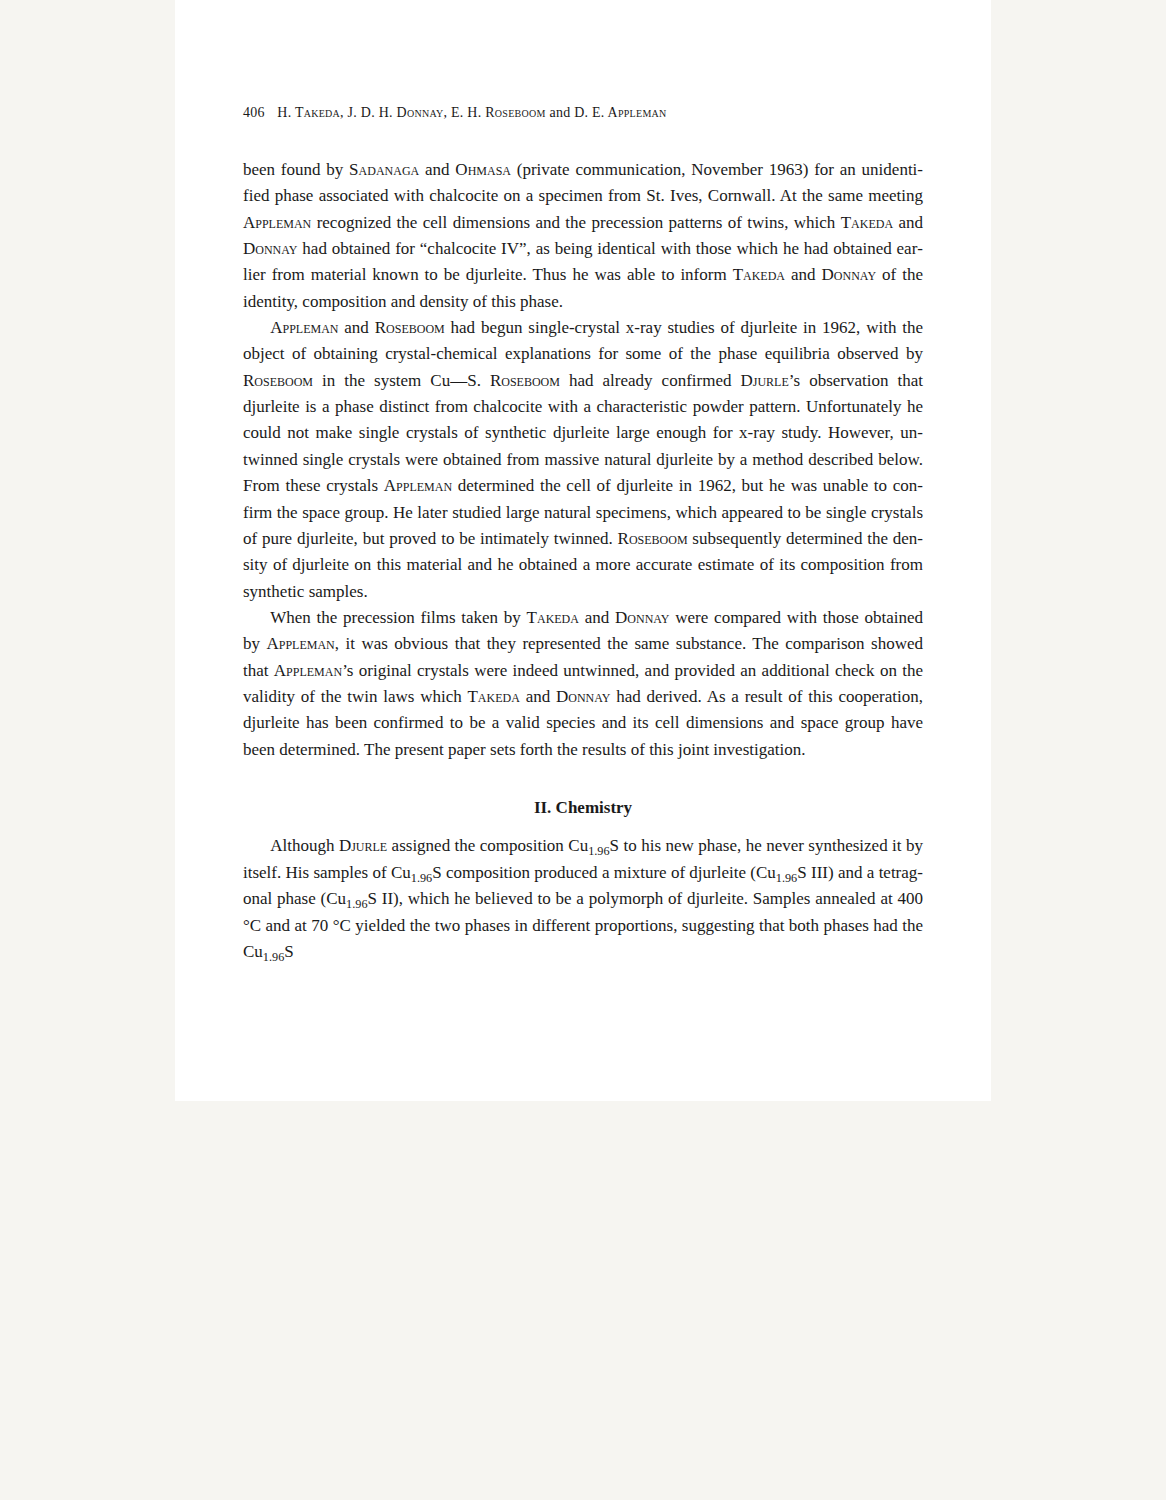406 H. Takeda, J. D. H. Donnay, E. H. Roseboom and D. E. Appleman
been found by Sadanaga and Ohmasa (private communication, November 1963) for an unidentified phase associated with chalcocite on a specimen from St. Ives, Cornwall. At the same meeting Appleman recognized the cell dimensions and the precession patterns of twins, which Takeda and Donnay had obtained for “chalcocite IV”, as being identical with those which he had obtained earlier from material known to be djurleite. Thus he was able to inform Takeda and Donnay of the identity, composition and density of this phase.
Appleman and Roseboom had begun single-crystal x-ray studies of djurleite in 1962, with the object of obtaining crystal-chemical explanations for some of the phase equilibria observed by Roseboom in the system Cu—S. Roseboom had already confirmed Djurle’s observation that djurleite is a phase distinct from chalcocite with a characteristic powder pattern. Unfortunately he could not make single crystals of synthetic djurleite large enough for x-ray study. However, untwinned single crystals were obtained from massive natural djurleite by a method described below. From these crystals Appleman determined the cell of djurleite in 1962, but he was unable to confirm the space group. He later studied large natural specimens, which appeared to be single crystals of pure djurleite, but proved to be intimately twinned. Roseboom subsequently determined the density of djurleite on this material and he obtained a more accurate estimate of its composition from synthetic samples.
When the precession films taken by Takeda and Donnay were compared with those obtained by Appleman, it was obvious that they represented the same substance. The comparison showed that Appleman’s original crystals were indeed untwinned, and provided an additional check on the validity of the twin laws which Takeda and Donnay had derived. As a result of this cooperation, djurleite has been confirmed to be a valid species and its cell dimensions and space group have been determined. The present paper sets forth the results of this joint investigation.
II. Chemistry
Although Djurle assigned the composition Cu1.96S to his new phase, he never synthesized it by itself. His samples of Cu1.96S composition produced a mixture of djurleite (Cu1.96S III) and a tetragonal phase (Cu1.96S II), which he believed to be a polymorph of djurleite. Samples annealed at 400 °C and at 70 °C yielded the two phases in different proportions, suggesting that both phases had the Cu1.96S